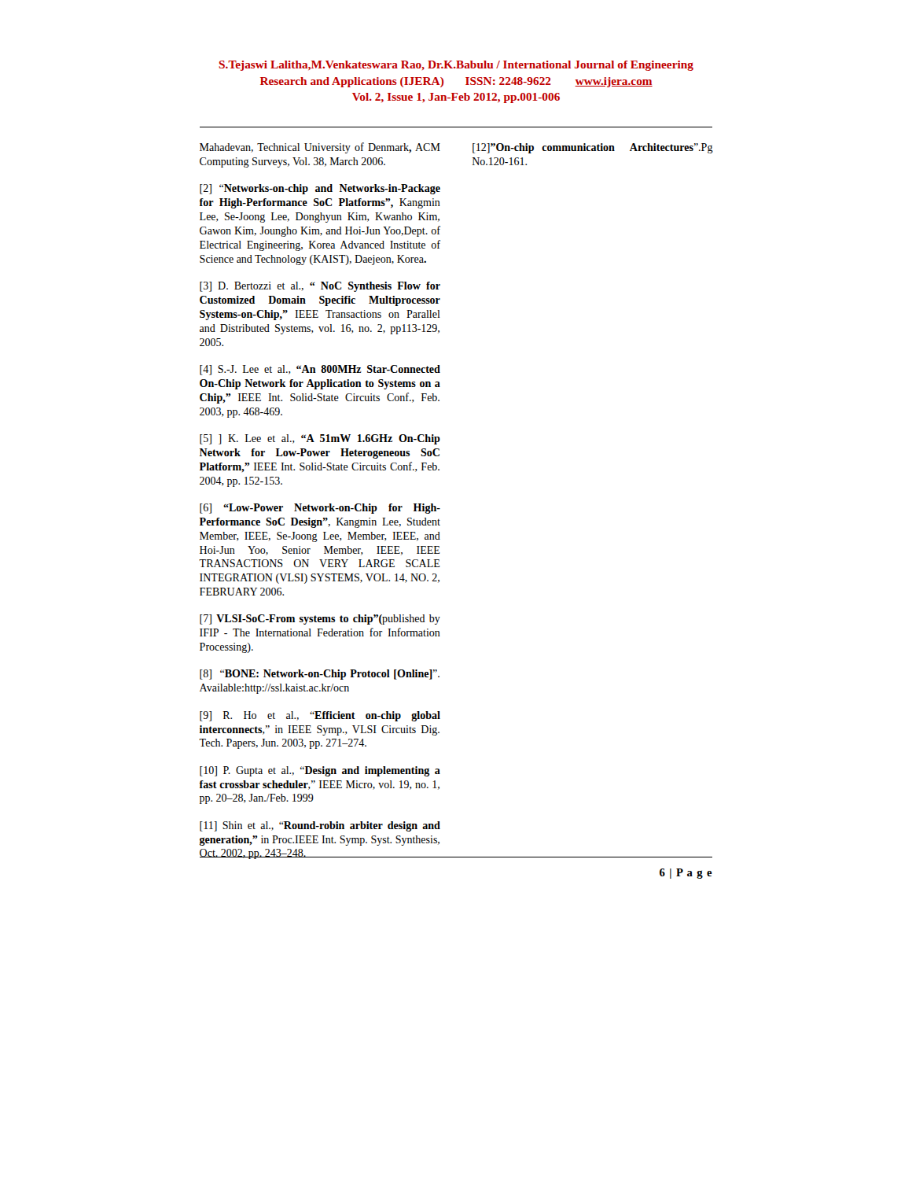S.Tejaswi Lalitha,M.Venkateswara Rao, Dr.K.Babulu / International Journal of Engineering Research and Applications (IJERA) ISSN: 2248-9622 www.ijera.com Vol. 2, Issue 1, Jan-Feb 2012, pp.001-006
Mahadevan, Technical University of Denmark, ACM Computing Surveys, Vol. 38, March 2006.
[2] “Networks-on-chip and Networks-in-Package for High-Performance SoC Platforms”, Kangmin Lee, Se-Joong Lee, Donghyun Kim, Kwanho Kim, Gawon Kim, Joungho Kim, and Hoi-Jun Yoo,Dept. of Electrical Engineering, Korea Advanced Institute of Science and Technology (KAIST), Daejeon, Korea.
[3] D. Bertozzi et al., “ NoC Synthesis Flow for Customized Domain Specific Multiprocessor Systems-on-Chip,” IEEE Transactions on Parallel and Distributed Systems, vol. 16, no. 2, pp113-129, 2005.
[4] S.-J. Lee et al., “An 800MHz Star-Connected On-Chip Network for Application to Systems on a Chip,” IEEE Int. Solid-State Circuits Conf., Feb. 2003, pp. 468-469.
[5] ] K. Lee et al., “A 51mW 1.6GHz On-Chip Network for Low-Power Heterogeneous SoC Platform,” IEEE Int. Solid-State Circuits Conf., Feb. 2004, pp. 152-153.
[6] “Low-Power Network-on-Chip for High-Performance SoC Design”, Kangmin Lee, Student Member, IEEE, Se-Joong Lee, Member, IEEE, and Hoi-Jun Yoo, Senior Member, IEEE, IEEE TRANSACTIONS ON VERY LARGE SCALE INTEGRATION (VLSI) SYSTEMS, VOL. 14, NO. 2, FEBRUARY 2006.
[7] VLSI-SoC-From systems to chip”(published by IFIP - The International Federation for Information Processing).
[8] “BONE: Network-on-Chip Protocol [Online]”. Available:http://ssl.kaist.ac.kr/ocn
[9] R. Ho et al., “Efficient on-chip global interconnects,” in IEEE Symp., VLSI Circuits Dig. Tech. Papers, Jun. 2003, pp. 271–274.
[10] P. Gupta et al., “Design and implementing a fast crossbar scheduler,” IEEE Micro, vol. 19, no. 1, pp. 20–28, Jan./Feb. 1999
[11] Shin et al., “Round-robin arbiter design and generation,” in Proc.IEEE Int. Symp. Syst. Synthesis, Oct. 2002, pp. 243–248.
[12]”On-chip communication Architectures”.Pg No.120-161.
6 | P a g e